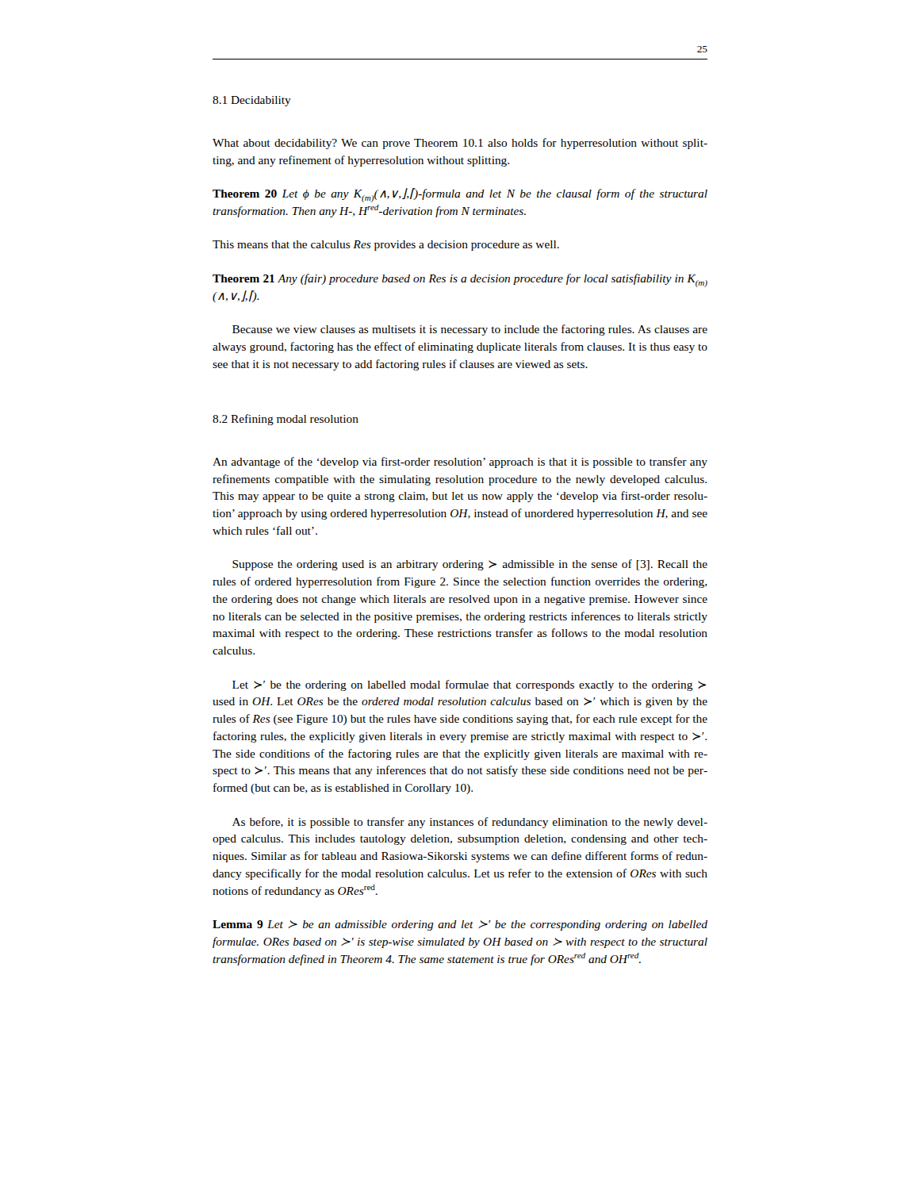25
8.1 Decidability
What about decidability? We can prove Theorem 10.1 also holds for hyperresolution without splitting, and any refinement of hyperresolution without splitting.
Theorem 20 Let ϕ be any K(m)(∧,∨,⌋,⌈)-formula and let N be the clausal form of the structural transformation. Then any H-, Hred-derivation from N terminates.
This means that the calculus Res provides a decision procedure as well.
Theorem 21 Any (fair) procedure based on Res is a decision procedure for local satisfiability in K(m)(∧,∨,⌋,⌈).
Because we view clauses as multisets it is necessary to include the factoring rules. As clauses are always ground, factoring has the effect of eliminating duplicate literals from clauses. It is thus easy to see that it is not necessary to add factoring rules if clauses are viewed as sets.
8.2 Refining modal resolution
An advantage of the ‘develop via first-order resolution’ approach is that it is possible to transfer any refinements compatible with the simulating resolution procedure to the newly developed calculus. This may appear to be quite a strong claim, but let us now apply the ‘develop via first-order resolution’ approach by using ordered hyperresolution OH, instead of unordered hyperresolution H, and see which rules ‘fall out’.
Suppose the ordering used is an arbitrary ordering ≻ admissible in the sense of [3]. Recall the rules of ordered hyperresolution from Figure 2. Since the selection function overrides the ordering, the ordering does not change which literals are resolved upon in a negative premise. However since no literals can be selected in the positive premises, the ordering restricts inferences to literals strictly maximal with respect to the ordering. These restrictions transfer as follows to the modal resolution calculus.
Let ≻′ be the ordering on labelled modal formulae that corresponds exactly to the ordering ≻ used in OH. Let ORes be the ordered modal resolution calculus based on ≻′ which is given by the rules of Res (see Figure 10) but the rules have side conditions saying that, for each rule except for the factoring rules, the explicitly given literals in every premise are strictly maximal with respect to ≻′. The side conditions of the factoring rules are that the explicitly given literals are maximal with respect to ≻′. This means that any inferences that do not satisfy these side conditions need not be performed (but can be, as is established in Corollary 10).
As before, it is possible to transfer any instances of redundancy elimination to the newly developed calculus. This includes tautology deletion, subsumption deletion, condensing and other techniques. Similar as for tableau and Rasiowa-Sikorski systems we can define different forms of redundancy specifically for the modal resolution calculus. Let us refer to the extension of ORes with such notions of redundancy as OResred.
Lemma 9 Let ≻ be an admissible ordering and let ≻′ be the corresponding ordering on labelled formulae. ORes based on ≻′ is step-wise simulated by OH based on ≻ with respect to the structural transformation defined in Theorem 4. The same statement is true for OResred and OHred.